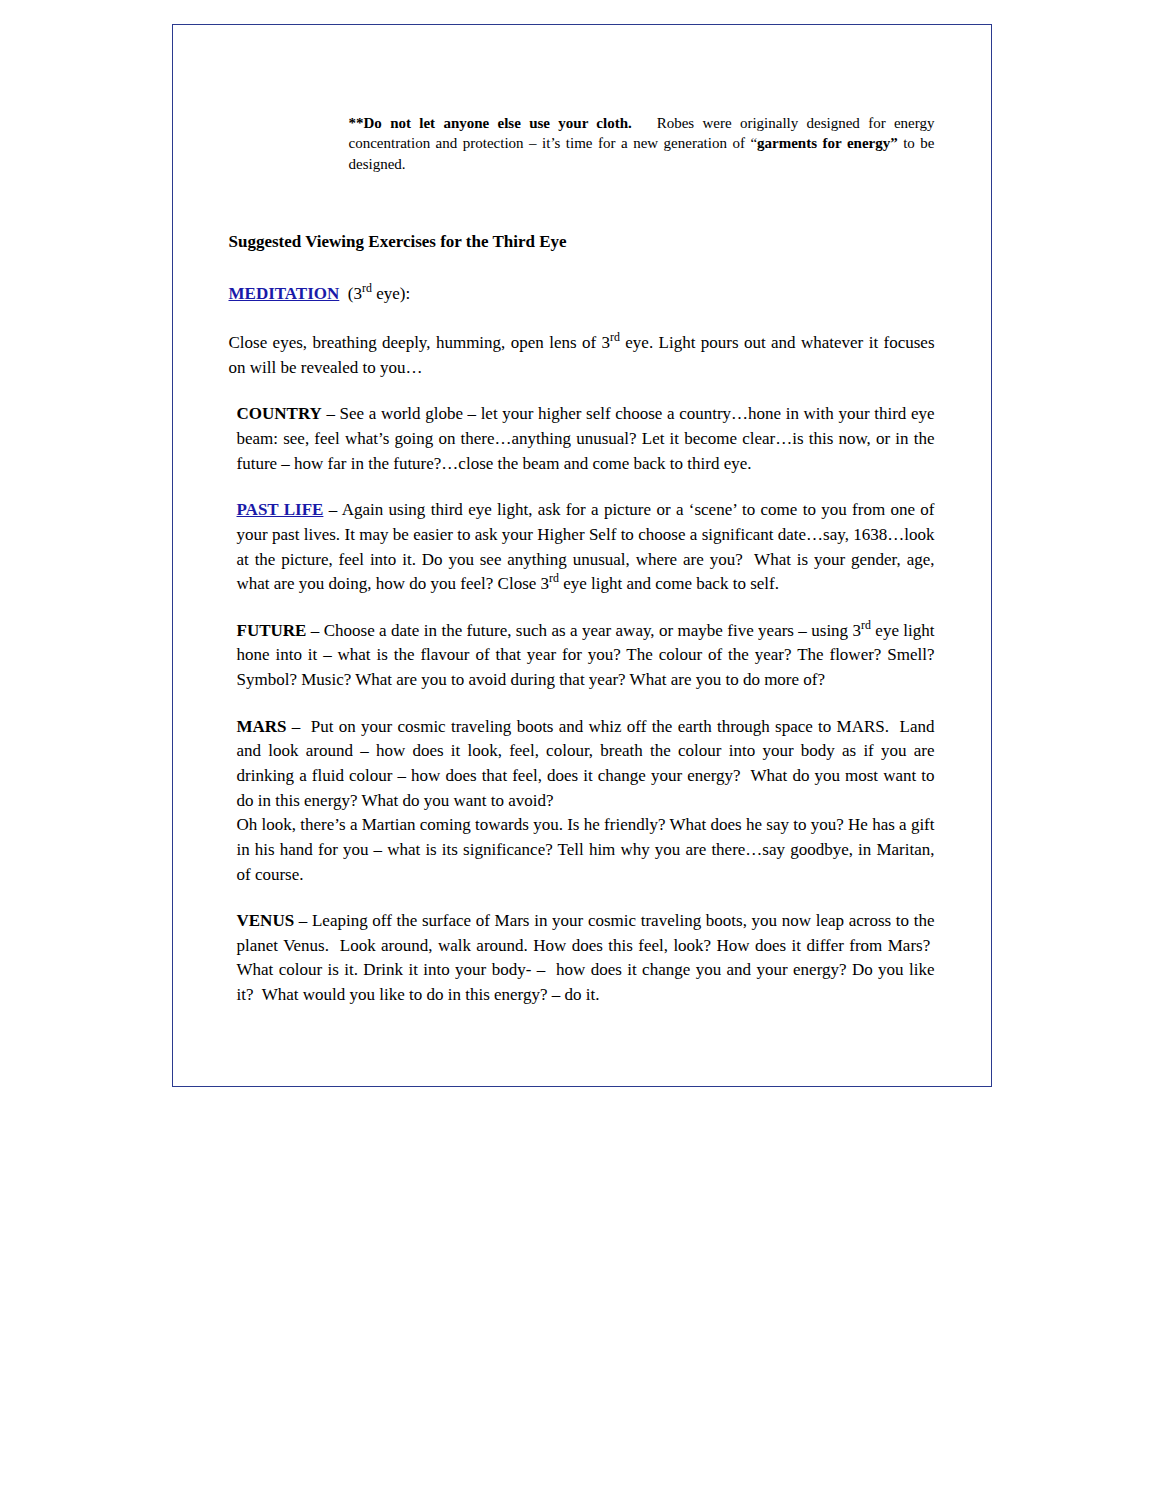**Do not let anyone else use your cloth. Robes were originally designed for energy concentration and protection – it’s time for a new generation of “garments for energy” to be designed.
Suggested Viewing Exercises for the Third Eye
MEDITATION (3rd eye):
Close eyes, breathing deeply, humming, open lens of 3rd eye. Light pours out and whatever it focuses on will be revealed to you…
COUNTRY – See a world globe – let your higher self choose a country…hone in with your third eye beam: see, feel what’s going on there…anything unusual? Let it become clear…is this now, or in the future – how far in the future?…close the beam and come back to third eye.
PAST LIFE – Again using third eye light, ask for a picture or a ‘scene’ to come to you from one of your past lives. It may be easier to ask your Higher Self to choose a significant date…say, 1638…look at the picture, feel into it. Do you see anything unusual, where are you? What is your gender, age, what are you doing, how do you feel? Close 3rd eye light and come back to self.
FUTURE – Choose a date in the future, such as a year away, or maybe five years – using 3rd eye light hone into it – what is the flavour of that year for you? The colour of the year? The flower? Smell? Symbol? Music? What are you to avoid during that year? What are you to do more of?
MARS – Put on your cosmic traveling boots and whiz off the earth through space to MARS. Land and look around – how does it look, feel, colour, breath the colour into your body as if you are drinking a fluid colour – how does that feel, does it change your energy? What do you most want to do in this energy? What do you want to avoid?
Oh look, there’s a Martian coming towards you. Is he friendly? What does he say to you? He has a gift in his hand for you – what is its significance? Tell him why you are there…say goodbye, in Maritan, of course.
VENUS – Leaping off the surface of Mars in your cosmic traveling boots, you now leap across to the planet Venus. Look around, walk around. How does this feel, look? How does it differ from Mars? What colour is it. Drink it into your body- – how does it change you and your energy? Do you like it? What would you like to do in this energy? – do it.